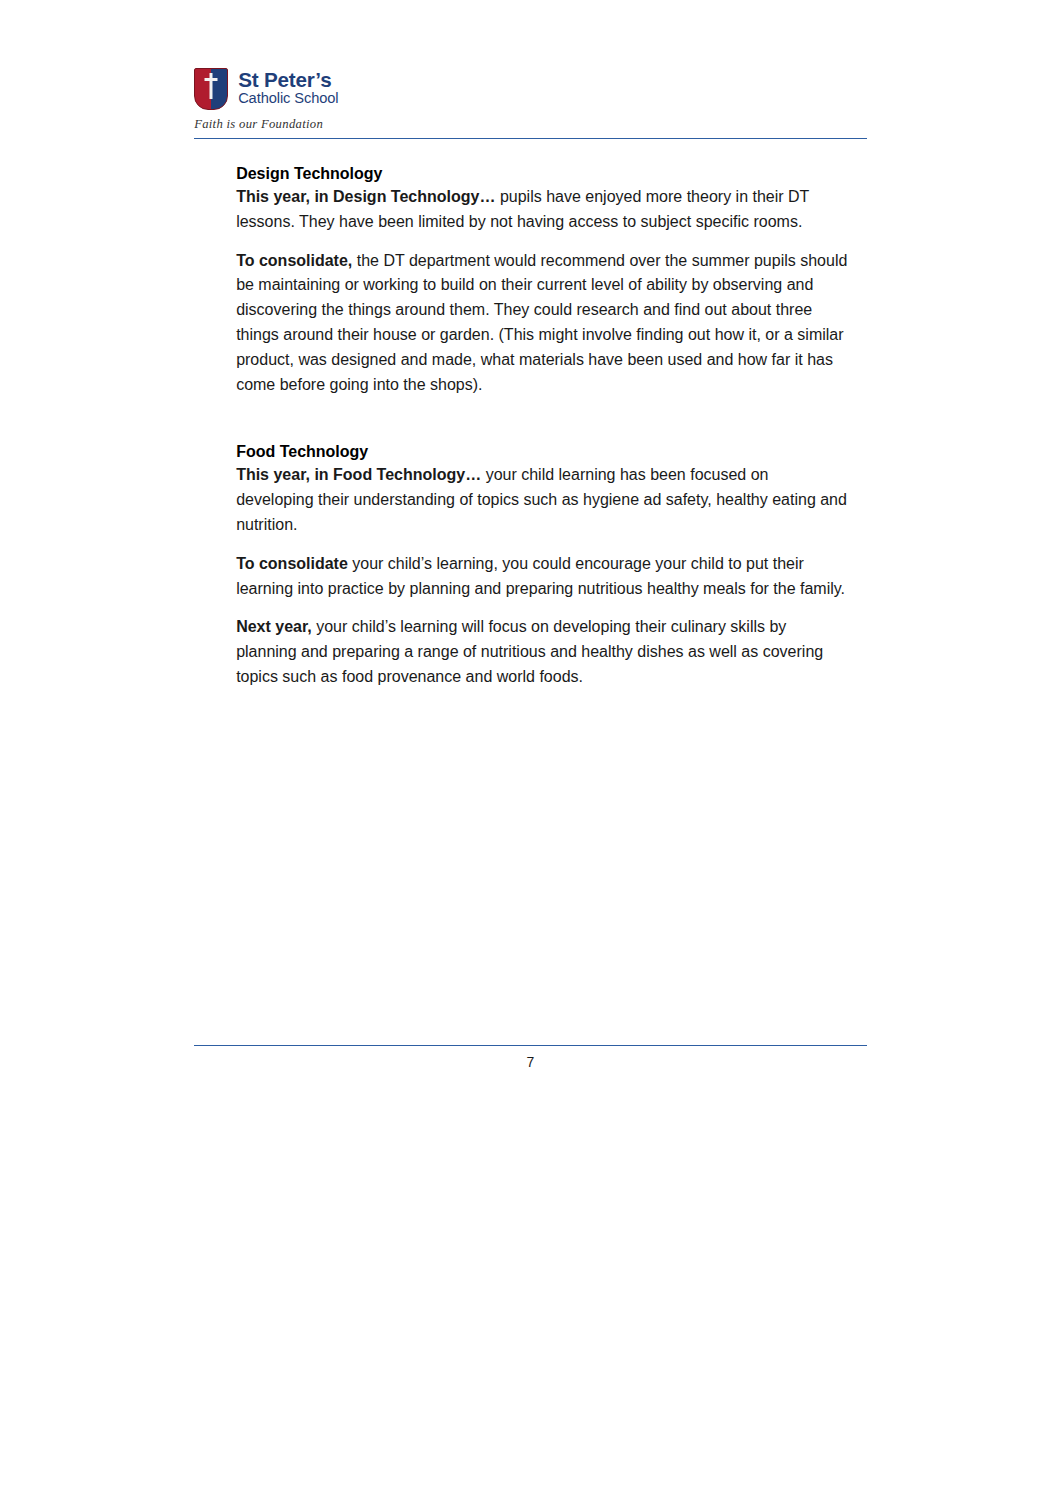St Peter’s
Catholic School
Faith is our Foundation
Design Technology
This year, in Design Technology… pupils have enjoyed more theory in their DT lessons. They have been limited by not having access to subject specific rooms.
To consolidate, the DT department would recommend over the summer pupils should be maintaining or working to build on their current level of ability by observing and discovering the things around them. They could research and find out about three things around their house or garden. (This might involve finding out how it, or a similar product, was designed and made, what materials have been used and how far it has come before going into the shops).
Food Technology
This year, in Food Technology… your child learning has been focused on developing their understanding of topics such as hygiene ad safety, healthy eating and nutrition.
To consolidate your child’s learning, you could encourage your child to put their learning into practice by planning and preparing nutritious healthy meals for the family.
Next year, your child’s learning will focus on developing their culinary skills by planning and preparing a range of nutritious and healthy dishes as well as covering topics such as food provenance and world foods.
7